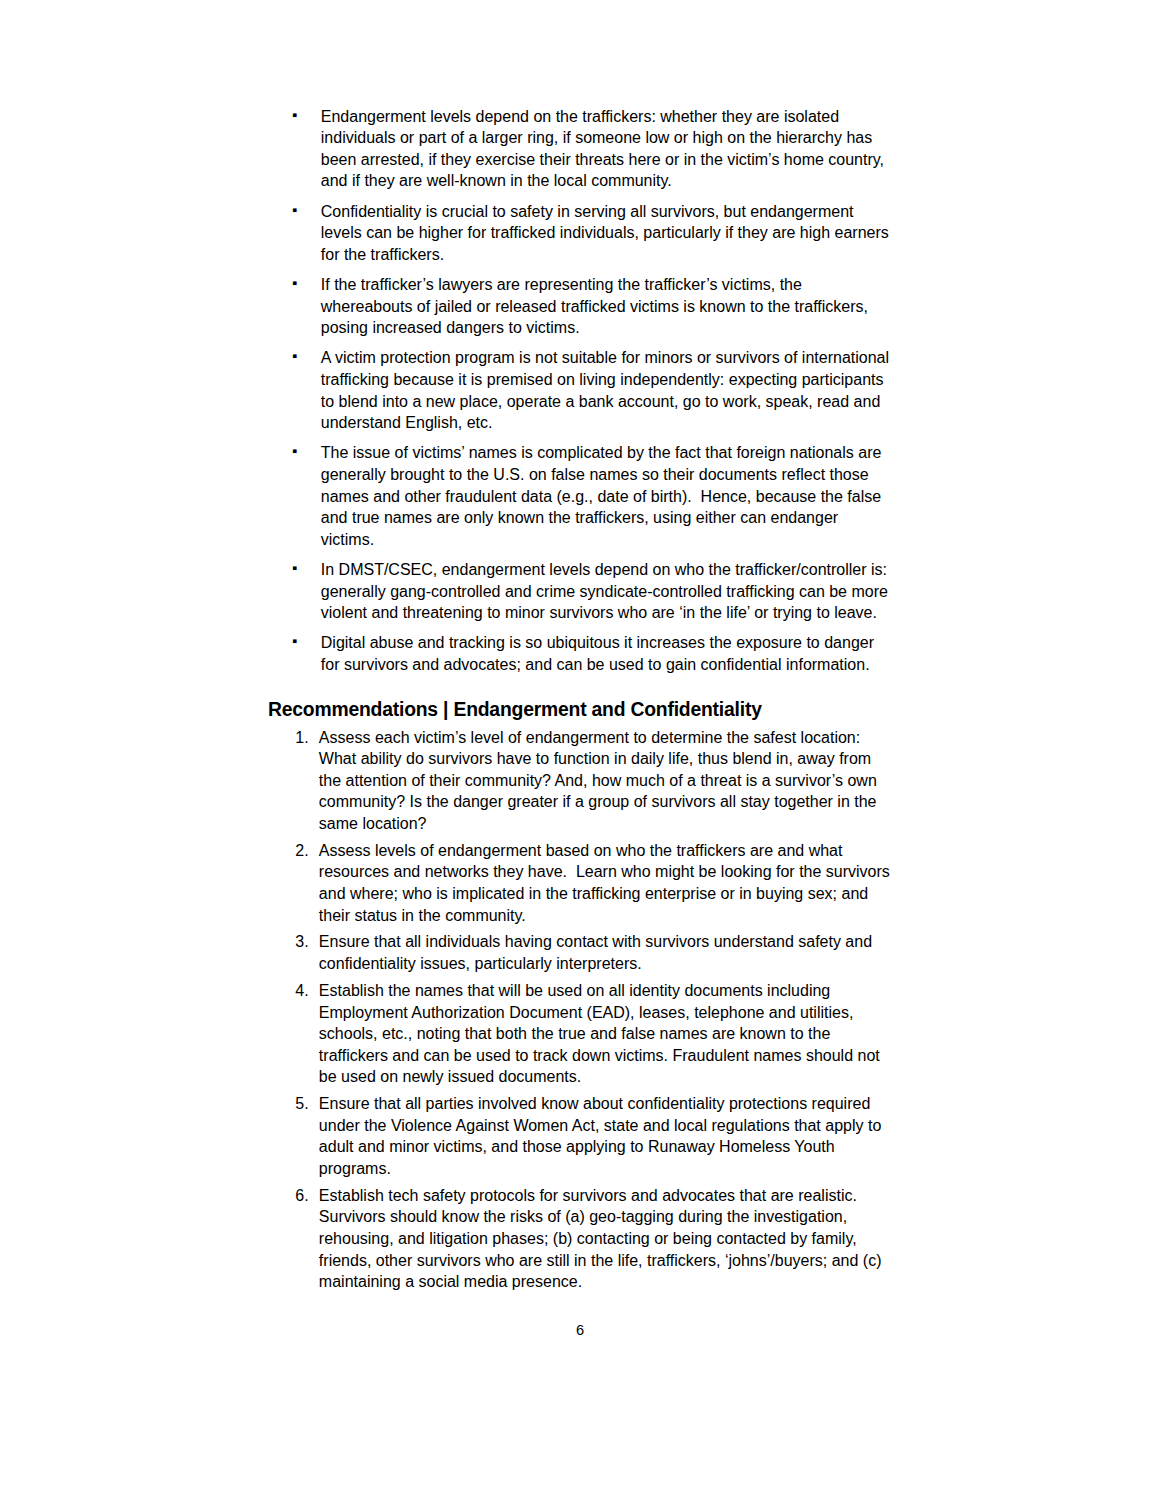Endangerment levels depend on the traffickers: whether they are isolated individuals or part of a larger ring, if someone low or high on the hierarchy has been arrested, if they exercise their threats here or in the victim’s home country, and if they are well-known in the local community.
Confidentiality is crucial to safety in serving all survivors, but endangerment levels can be higher for trafficked individuals, particularly if they are high earners for the traffickers.
If the trafficker’s lawyers are representing the trafficker’s victims, the whereabouts of jailed or released trafficked victims is known to the traffickers, posing increased dangers to victims.
A victim protection program is not suitable for minors or survivors of international trafficking because it is premised on living independently: expecting participants to blend into a new place, operate a bank account, go to work, speak, read and understand English, etc.
The issue of victims’ names is complicated by the fact that foreign nationals are generally brought to the U.S. on false names so their documents reflect those names and other fraudulent data (e.g., date of birth). Hence, because the false and true names are only known the traffickers, using either can endanger victims.
In DMST/CSEC, endangerment levels depend on who the trafficker/controller is: generally gang-controlled and crime syndicate-controlled trafficking can be more violent and threatening to minor survivors who are ‘in the life’ or trying to leave.
Digital abuse and tracking is so ubiquitous it increases the exposure to danger for survivors and advocates; and can be used to gain confidential information.
Recommendations | Endangerment and Confidentiality
Assess each victim’s level of endangerment to determine the safest location: What ability do survivors have to function in daily life, thus blend in, away from the attention of their community? And, how much of a threat is a survivor’s own community? Is the danger greater if a group of survivors all stay together in the same location?
Assess levels of endangerment based on who the traffickers are and what resources and networks they have. Learn who might be looking for the survivors and where; who is implicated in the trafficking enterprise or in buying sex; and their status in the community.
Ensure that all individuals having contact with survivors understand safety and confidentiality issues, particularly interpreters.
Establish the names that will be used on all identity documents including Employment Authorization Document (EAD), leases, telephone and utilities, schools, etc., noting that both the true and false names are known to the traffickers and can be used to track down victims. Fraudulent names should not be used on newly issued documents.
Ensure that all parties involved know about confidentiality protections required under the Violence Against Women Act, state and local regulations that apply to adult and minor victims, and those applying to Runaway Homeless Youth programs.
Establish tech safety protocols for survivors and advocates that are realistic. Survivors should know the risks of (a) geo-tagging during the investigation, rehousing, and litigation phases; (b) contacting or being contacted by family, friends, other survivors who are still in the life, traffickers, ‘johns’/buyers; and (c) maintaining a social media presence.
6